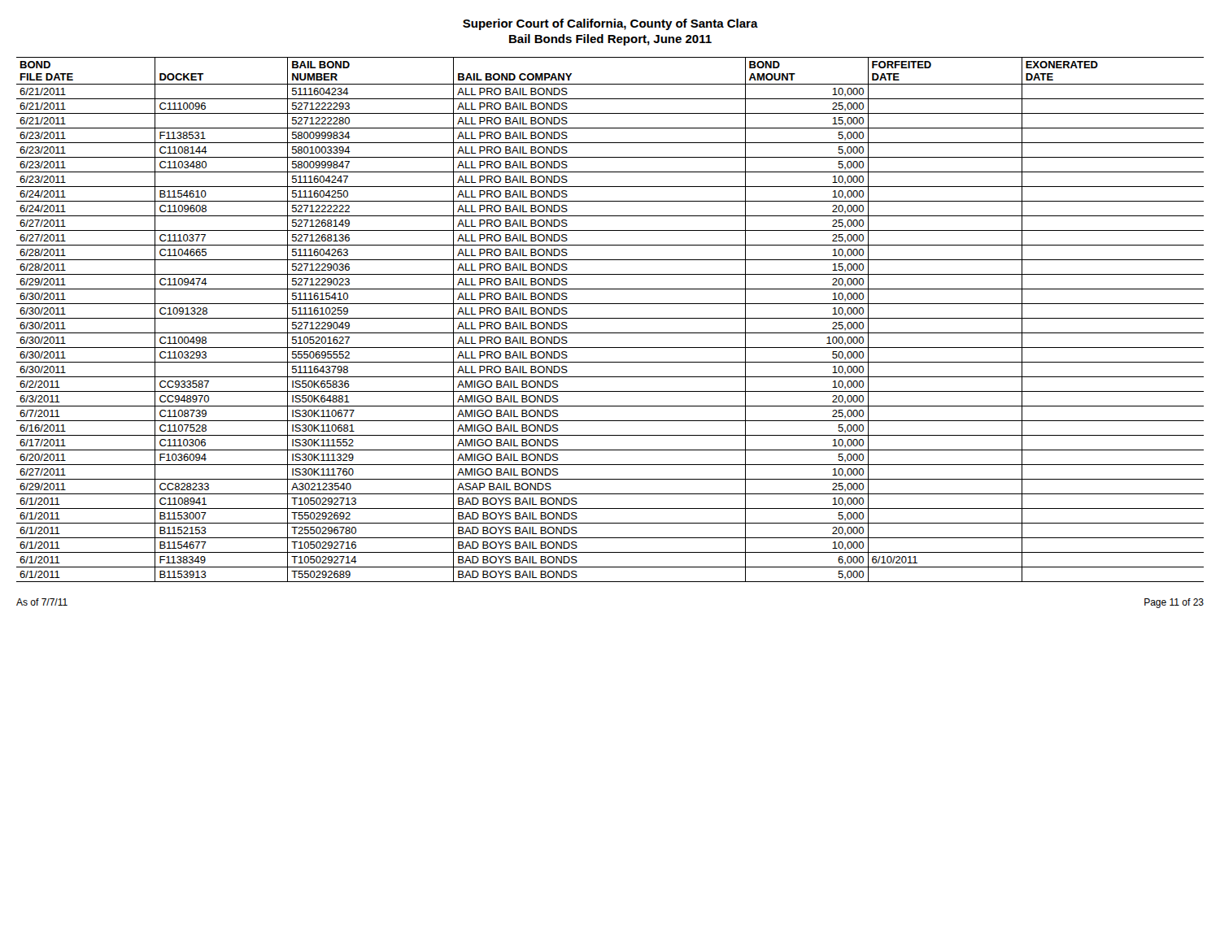Superior Court of California, County of Santa Clara
Bail Bonds Filed Report, June 2011
| BOND FILE DATE | DOCKET | BAIL BOND NUMBER | BAIL BOND COMPANY | BOND AMOUNT | FORFEITED DATE | EXONERATED DATE |
| --- | --- | --- | --- | --- | --- | --- |
| 6/21/2011 | | 5111604234 | ALL PRO BAIL BONDS | 10,000 | | |
| 6/21/2011 | C1110096 | 5271222293 | ALL PRO BAIL BONDS | 25,000 | | |
| 6/21/2011 | | 5271222280 | ALL PRO BAIL BONDS | 15,000 | | |
| 6/23/2011 | F1138531 | 5800999834 | ALL PRO BAIL BONDS | 5,000 | | |
| 6/23/2011 | C1108144 | 5801003394 | ALL PRO BAIL BONDS | 5,000 | | |
| 6/23/2011 | C1103480 | 5800999847 | ALL PRO BAIL BONDS | 5,000 | | |
| 6/23/2011 | | 5111604247 | ALL PRO BAIL BONDS | 10,000 | | |
| 6/24/2011 | B1154610 | 5111604250 | ALL PRO BAIL BONDS | 10,000 | | |
| 6/24/2011 | C1109608 | 5271222222 | ALL PRO BAIL BONDS | 20,000 | | |
| 6/27/2011 | | 5271268149 | ALL PRO BAIL BONDS | 25,000 | | |
| 6/27/2011 | C1110377 | 5271268136 | ALL PRO BAIL BONDS | 25,000 | | |
| 6/28/2011 | C1104665 | 5111604263 | ALL PRO BAIL BONDS | 10,000 | | |
| 6/28/2011 | | 5271229036 | ALL PRO BAIL BONDS | 15,000 | | |
| 6/29/2011 | C1109474 | 5271229023 | ALL PRO BAIL BONDS | 20,000 | | |
| 6/30/2011 | | 5111615410 | ALL PRO BAIL BONDS | 10,000 | | |
| 6/30/2011 | C1091328 | 5111610259 | ALL PRO BAIL BONDS | 10,000 | | |
| 6/30/2011 | | 5271229049 | ALL PRO BAIL BONDS | 25,000 | | |
| 6/30/2011 | C1100498 | 5105201627 | ALL PRO BAIL BONDS | 100,000 | | |
| 6/30/2011 | C1103293 | 5550695552 | ALL PRO BAIL BONDS | 50,000 | | |
| 6/30/2011 | | 5111643798 | ALL PRO BAIL BONDS | 10,000 | | |
| 6/2/2011 | CC933587 | IS50K65836 | AMIGO BAIL BONDS | 10,000 | | |
| 6/3/2011 | CC948970 | IS50K64881 | AMIGO BAIL BONDS | 20,000 | | |
| 6/7/2011 | C1108739 | IS30K110677 | AMIGO BAIL BONDS | 25,000 | | |
| 6/16/2011 | C1107528 | IS30K110681 | AMIGO BAIL BONDS | 5,000 | | |
| 6/17/2011 | C1110306 | IS30K111552 | AMIGO BAIL BONDS | 10,000 | | |
| 6/20/2011 | F1036094 | IS30K111329 | AMIGO BAIL BONDS | 5,000 | | |
| 6/27/2011 | | IS30K111760 | AMIGO BAIL BONDS | 10,000 | | |
| 6/29/2011 | CC828233 | A302123540 | ASAP BAIL BONDS | 25,000 | | |
| 6/1/2011 | C1108941 | T1050292713 | BAD BOYS BAIL BONDS | 10,000 | | |
| 6/1/2011 | B1153007 | T550292692 | BAD BOYS BAIL BONDS | 5,000 | | |
| 6/1/2011 | B1152153 | T2550296780 | BAD BOYS BAIL BONDS | 20,000 | | |
| 6/1/2011 | B1154677 | T1050292716 | BAD BOYS BAIL BONDS | 10,000 | | |
| 6/1/2011 | F1138349 | T1050292714 | BAD BOYS BAIL BONDS | 6,000 | 6/10/2011 | |
| 6/1/2011 | B1153913 | T550292689 | BAD BOYS BAIL BONDS | 5,000 | | |
As of 7/7/11 Page 11 of 23